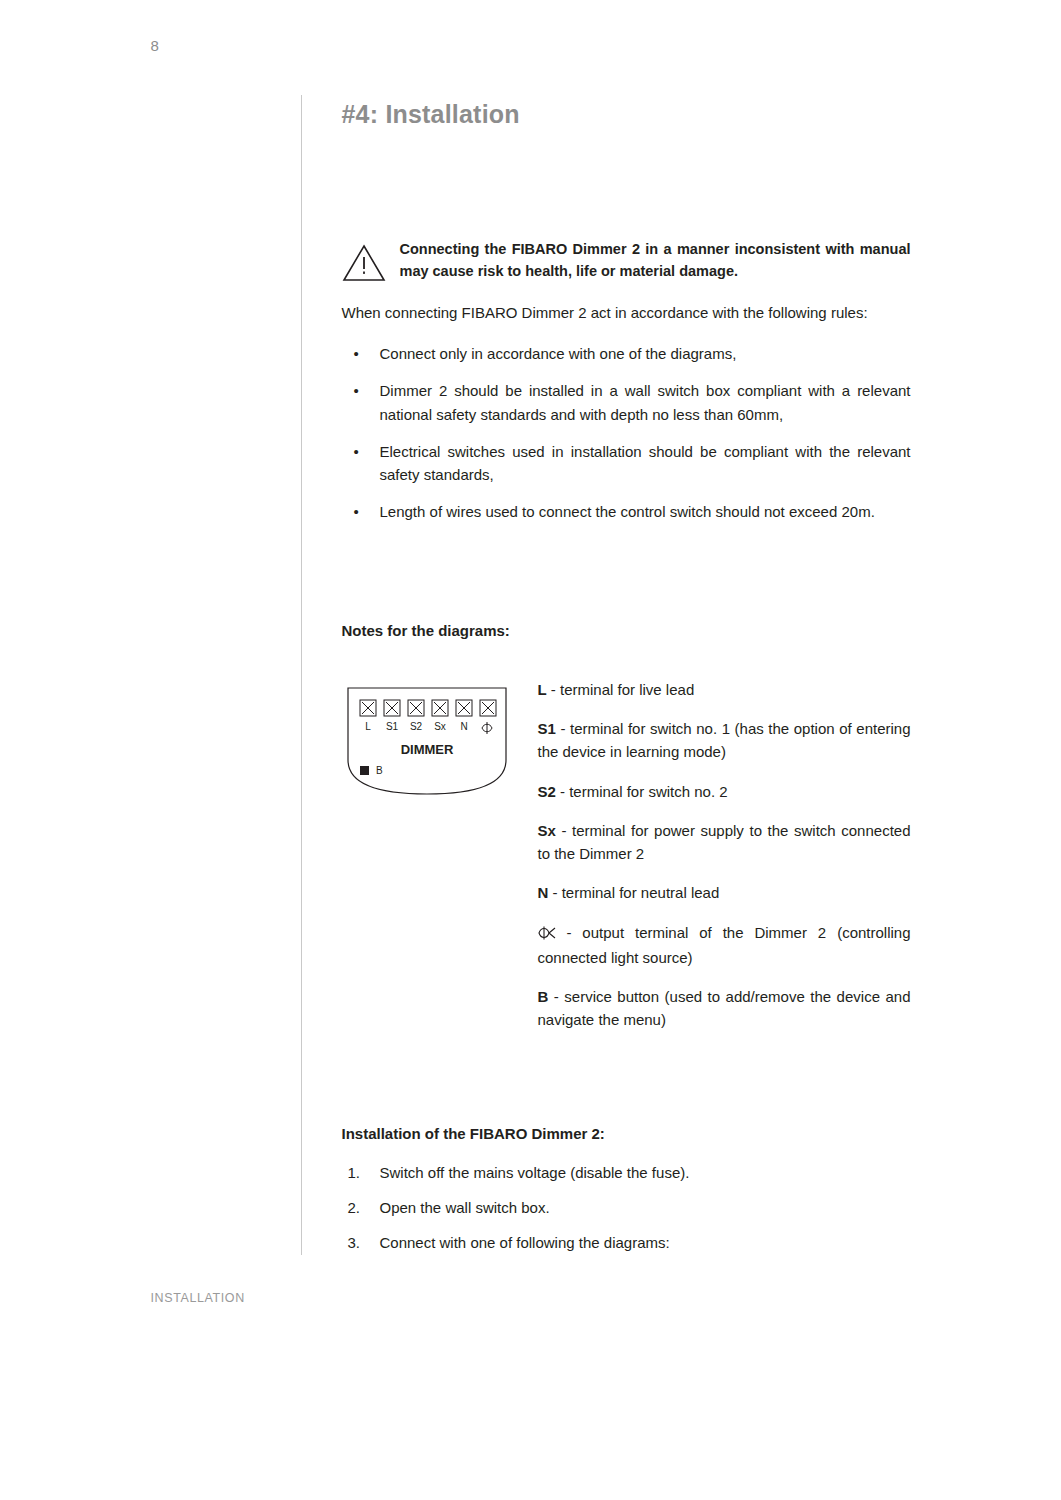8
#4: Installation
Connecting the FIBARO Dimmer 2 in a manner inconsistent with manual may cause risk to health, life or material damage.
When connecting FIBARO Dimmer 2 act in accordance with the following rules:
Connect only in accordance with one of the diagrams,
Dimmer 2 should be installed in a wall switch box compliant with a relevant national safety standards and with depth no less than 60mm,
Electrical switches used in installation should be compliant with the relevant safety standards,
Length of wires used to connect the control switch should not exceed 20m.
Notes for the diagrams:
L S1 S2 Sx N DIMMER B
L - terminal for live lead
S1 - terminal for switch no. 1 (has the option of entering the device in learning mode)
S2 - terminal for switch no. 2
Sx - terminal for power supply to the switch connected to the Dimmer 2
N - terminal for neutral lead
- output terminal of the Dimmer 2 (controlling connected light source)
B - service button (used to add/remove the device and navigate the menu)
Installation of the FIBARO Dimmer 2:
Switch off the mains voltage (disable the fuse).
Open the wall switch box.
Connect with one of following the diagrams:
Installation